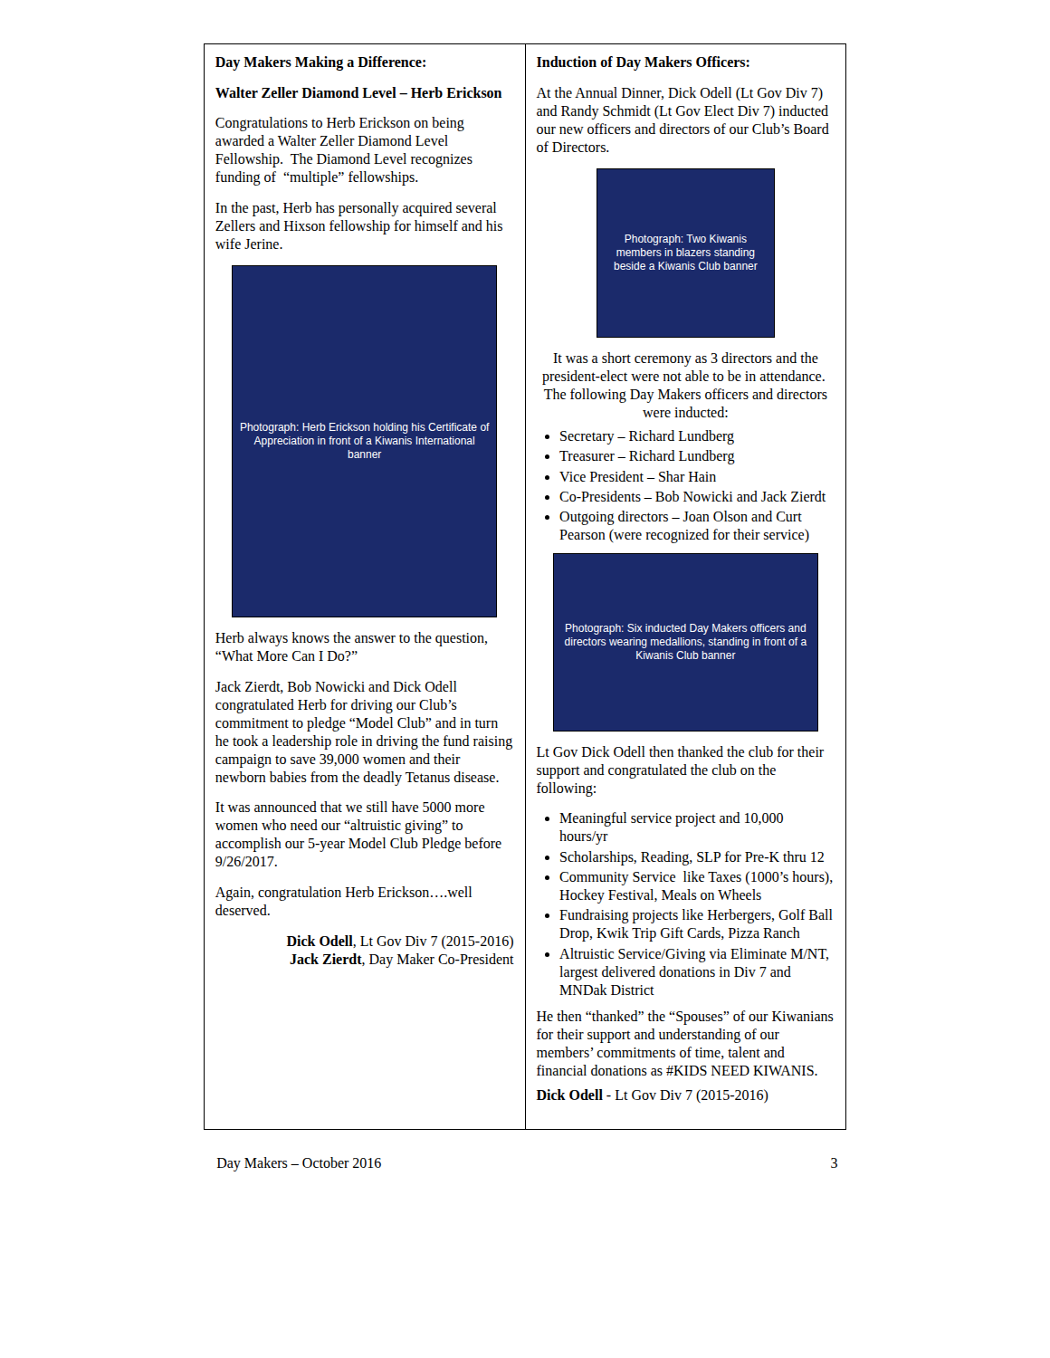| Day Makers Making a Difference: Walter Zeller Diamond Level – Herb Erickson Congratulations to Herb Erickson on being awarded a Walter Zeller Diamond Level Fellowship. The Diamond Level recognizes funding of “multiple” fellowships. In the past, Herb has personally acquired several Zellers and Hixson fellowship for himself and his wife Jerine. Photograph: Herb Erickson holding his Certificate of Appreciation in front of a Kiwanis International banner Herb always knows the answer to the question, “What More Can I Do?” Jack Zierdt, Bob Nowicki and Dick Odell congratulated Herb for driving our Club’s commitment to pledge “Model Club” and in turn he took a leadership role in driving the fund raising campaign to save 39,000 women and their newborn babies from the deadly Tetanus disease. It was announced that we still have 5000 more women who need our “altruistic giving” to accomplish our 5-year Model Club Pledge before 9/26/2017. Again, congratulation Herb Erickson….well deserved. Dick Odell , Lt Gov Div 7 (2015-2016) Jack Zierdt , Day Maker Co-President | Induction of Day Makers Officers: At the Annual Dinner, Dick Odell (Lt Gov Div 7) and Randy Schmidt (Lt Gov Elect Div 7) inducted our new officers and directors of our Club’s Board of Directors. Photograph: Two Kiwanis members in blazers standing beside a Kiwanis Club banner It was a short ceremony as 3 directors and the president-elect were not able to be in attendance. The following Day Makers officers and directors were inducted: Secretary – Richard Lundberg Treasurer – Richard Lundberg Vice President – Shar Hain Co-Presidents – Bob Nowicki and Jack Zierdt Outgoing directors – Joan Olson and Curt Pearson (were recognized for their service) Photograph: Six inducted Day Makers officers and directors wearing medallions, standing in front of a Kiwanis Club banner Lt Gov Dick Odell then thanked the club for their support and congratulated the club on the following: Meaningful service project and 10,000 hours/yr Scholarships, Reading, SLP for Pre-K thru 12 Community Service like Taxes (1000’s hours), Hockey Festival, Meals on Wheels Fundraising projects like Herbergers, Golf Ball Drop, Kwik Trip Gift Cards, Pizza Ranch Altruistic Service/Giving via Eliminate M/NT, largest delivered donations in Div 7 and MNDak District He then “thanked” the “Spouses” of our Kiwanians for their support and understanding of our members’ commitments of time, talent and financial donations as #KIDS NEED KIWANIS. Dick Odell - Lt Gov Div 7 (2015-2016) |
Day Makers – October 2016
3